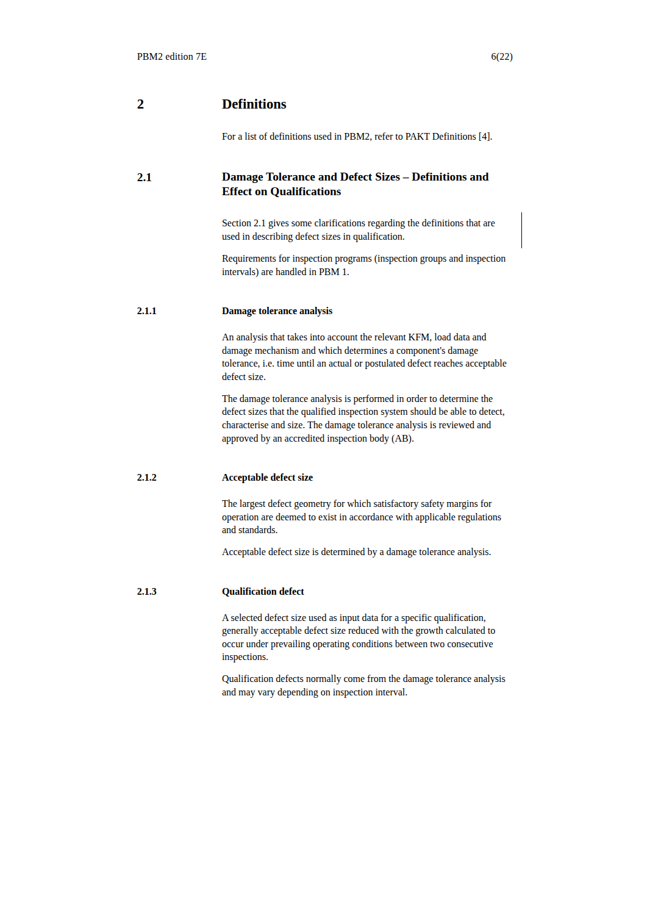PBM2 edition 7E
6(22)
2
Definitions
For a list of definitions used in PBM2, refer to PAKT Definitions [4].
2.1
Damage Tolerance and Defect Sizes – Definitions and Effect on Qualifications
Section 2.1 gives some clarifications regarding the definitions that are used in describing defect sizes in qualification.
Requirements for inspection programs (inspection groups and inspection intervals) are handled in PBM 1.
2.1.1
Damage tolerance analysis
An analysis that takes into account the relevant KFM, load data and damage mechanism and which determines a component's damage tolerance, i.e. time until an actual or postulated defect reaches acceptable defect size.
The damage tolerance analysis is performed in order to determine the defect sizes that the qualified inspection system should be able to detect, characterise and size. The damage tolerance analysis is reviewed and approved by an accredited inspection body (AB).
2.1.2
Acceptable defect size
The largest defect geometry for which satisfactory safety margins for operation are deemed to exist in accordance with applicable regulations and standards.
Acceptable defect size is determined by a damage tolerance analysis.
2.1.3
Qualification defect
A selected defect size used as input data for a specific qualification, generally acceptable defect size reduced with the growth calculated to occur under prevailing operating conditions between two consecutive inspections.
Qualification defects normally come from the damage tolerance analysis and may vary depending on inspection interval.